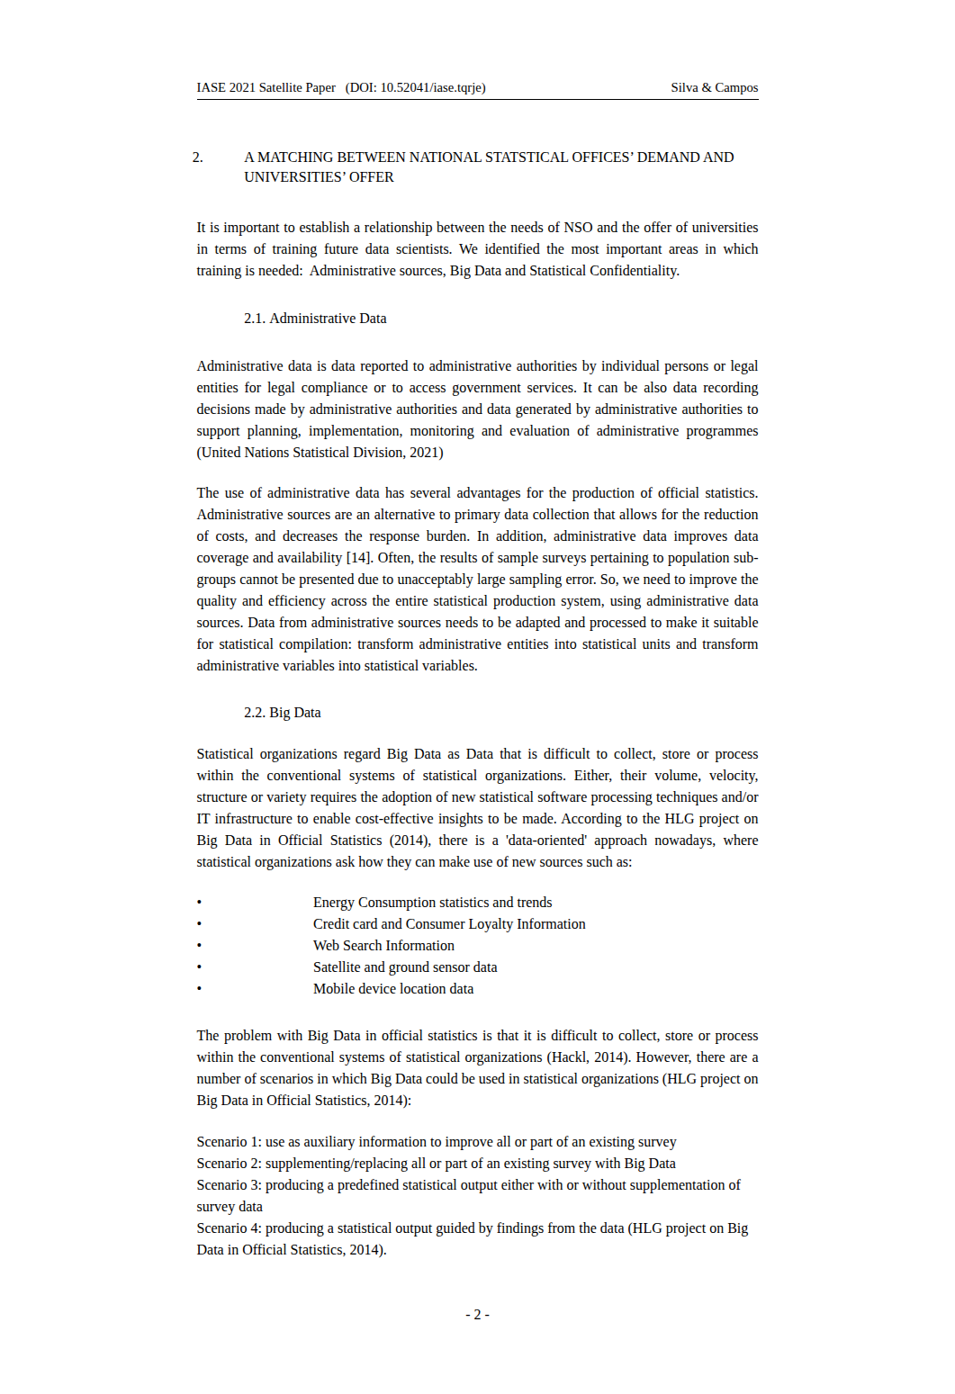IASE 2021 Satellite Paper (DOI: 10.52041/iase.tqrje) Silva & Campos
2. A MATCHING BETWEEN NATIONAL STATSTICAL OFFICES’ DEMAND AND UNIVERSITIES’ OFFER
It is important to establish a relationship between the needs of NSO and the offer of universities in terms of training future data scientists. We identified the most important areas in which training is needed: Administrative sources, Big Data and Statistical Confidentiality.
2.1. Administrative Data
Administrative data is data reported to administrative authorities by individual persons or legal entities for legal compliance or to access government services. It can be also data recording decisions made by administrative authorities and data generated by administrative authorities to support planning, implementation, monitoring and evaluation of administrative programmes (United Nations Statistical Division, 2021)
The use of administrative data has several advantages for the production of official statistics. Administrative sources are an alternative to primary data collection that allows for the reduction of costs, and decreases the response burden. In addition, administrative data improves data coverage and availability [14]. Often, the results of sample surveys pertaining to population sub-groups cannot be presented due to unacceptably large sampling error. So, we need to improve the quality and efficiency across the entire statistical production system, using administrative data sources. Data from administrative sources needs to be adapted and processed to make it suitable for statistical compilation: transform administrative entities into statistical units and transform administrative variables into statistical variables.
2.2. Big Data
Statistical organizations regard Big Data as Data that is difficult to collect, store or process within the conventional systems of statistical organizations. Either, their volume, velocity, structure or variety requires the adoption of new statistical software processing techniques and/or IT infrastructure to enable cost-effective insights to be made. According to the HLG project on Big Data in Official Statistics (2014), there is a 'data-oriented' approach nowadays, where statistical organizations ask how they can make use of new sources such as:
Energy Consumption statistics and trends
Credit card and Consumer Loyalty Information
Web Search Information
Satellite and ground sensor data
Mobile device location data
The problem with Big Data in official statistics is that it is difficult to collect, store or process within the conventional systems of statistical organizations (Hackl, 2014). However, there are a number of scenarios in which Big Data could be used in statistical organizations (HLG project on Big Data in Official Statistics, 2014):
Scenario 1: use as auxiliary information to improve all or part of an existing survey
Scenario 2: supplementing/replacing all or part of an existing survey with Big Data
Scenario 3: producing a predefined statistical output either with or without supplementation of survey data
Scenario 4: producing a statistical output guided by findings from the data (HLG project on Big Data in Official Statistics, 2014).
- 2 -